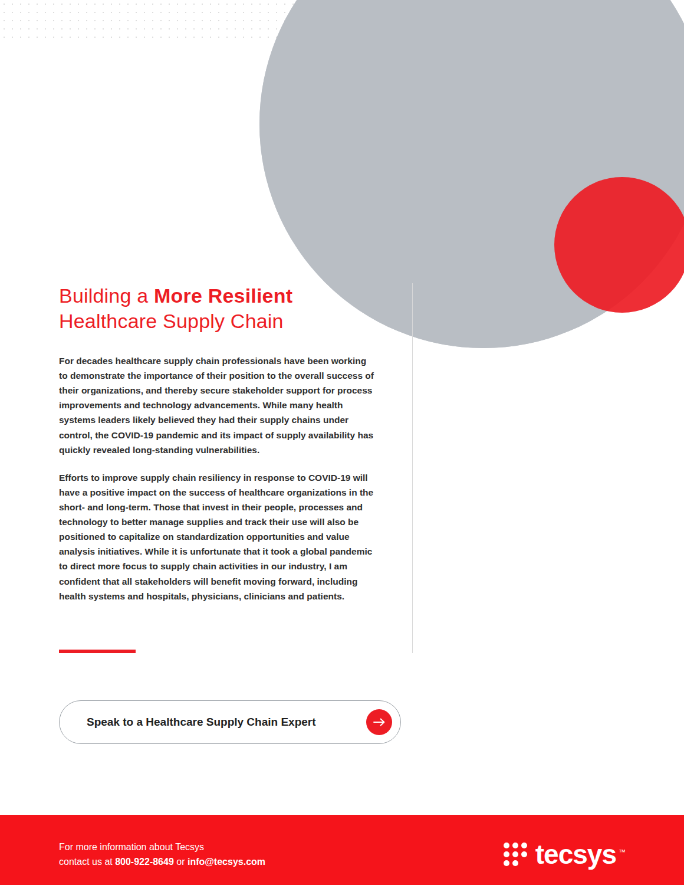Building a More Resilient
Healthcare Supply Chain
For decades healthcare supply chain professionals have been working to demonstrate the importance of their position to the overall success of their organizations, and thereby secure stakeholder support for process improvements and technology advancements. While many health systems leaders likely believed they had their supply chains under control, the COVID-19 pandemic and its impact of supply availability has quickly revealed long-standing vulnerabilities.
Efforts to improve supply chain resiliency in response to COVID-19 will have a positive impact on the success of healthcare organizations in the short- and long-term. Those that invest in their people, processes and technology to better manage supplies and track their use will also be positioned to capitalize on standardization opportunities and value analysis initiatives. While it is unfortunate that it took a global pandemic to direct more focus to supply chain activities in our industry, I am confident that all stakeholders will benefit moving forward, including health systems and hospitals, physicians, clinicians and patients.
Speak to a Healthcare Supply Chain Expert
For more information about Tecsys
contact us at 800-922-8649 or info@tecsys.com
tecsys™